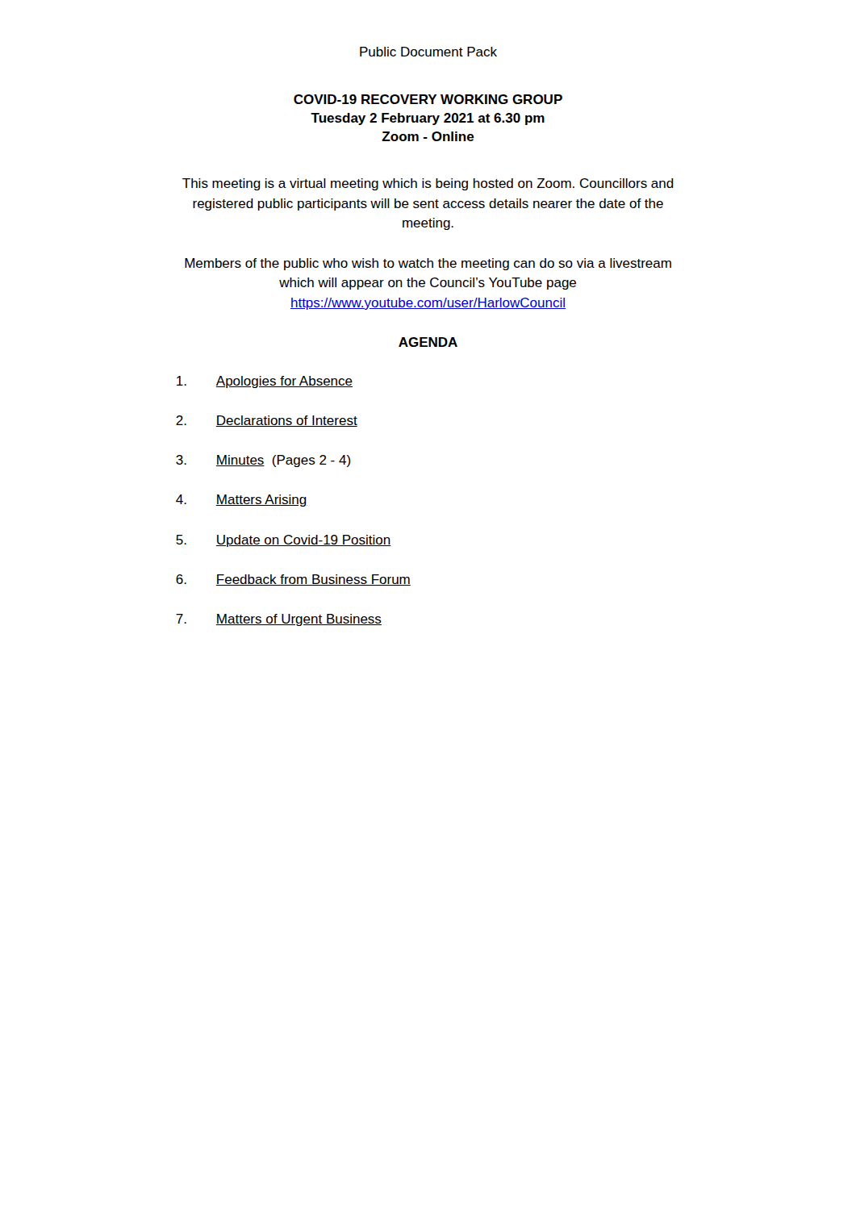Public Document Pack
COVID-19 RECOVERY WORKING GROUP Tuesday 2 February 2021 at 6.30 pm Zoom - Online
This meeting is a virtual meeting which is being hosted on Zoom. Councillors and registered public participants will be sent access details nearer the date of the meeting.
Members of the public who wish to watch the meeting can do so via a livestream which will appear on the Council’s YouTube page
https://www.youtube.com/user/HarlowCouncil
AGENDA
1. Apologies for Absence
2. Declarations of Interest
3. Minutes (Pages 2 - 4)
4. Matters Arising
5. Update on Covid-19 Position
6. Feedback from Business Forum
7. Matters of Urgent Business